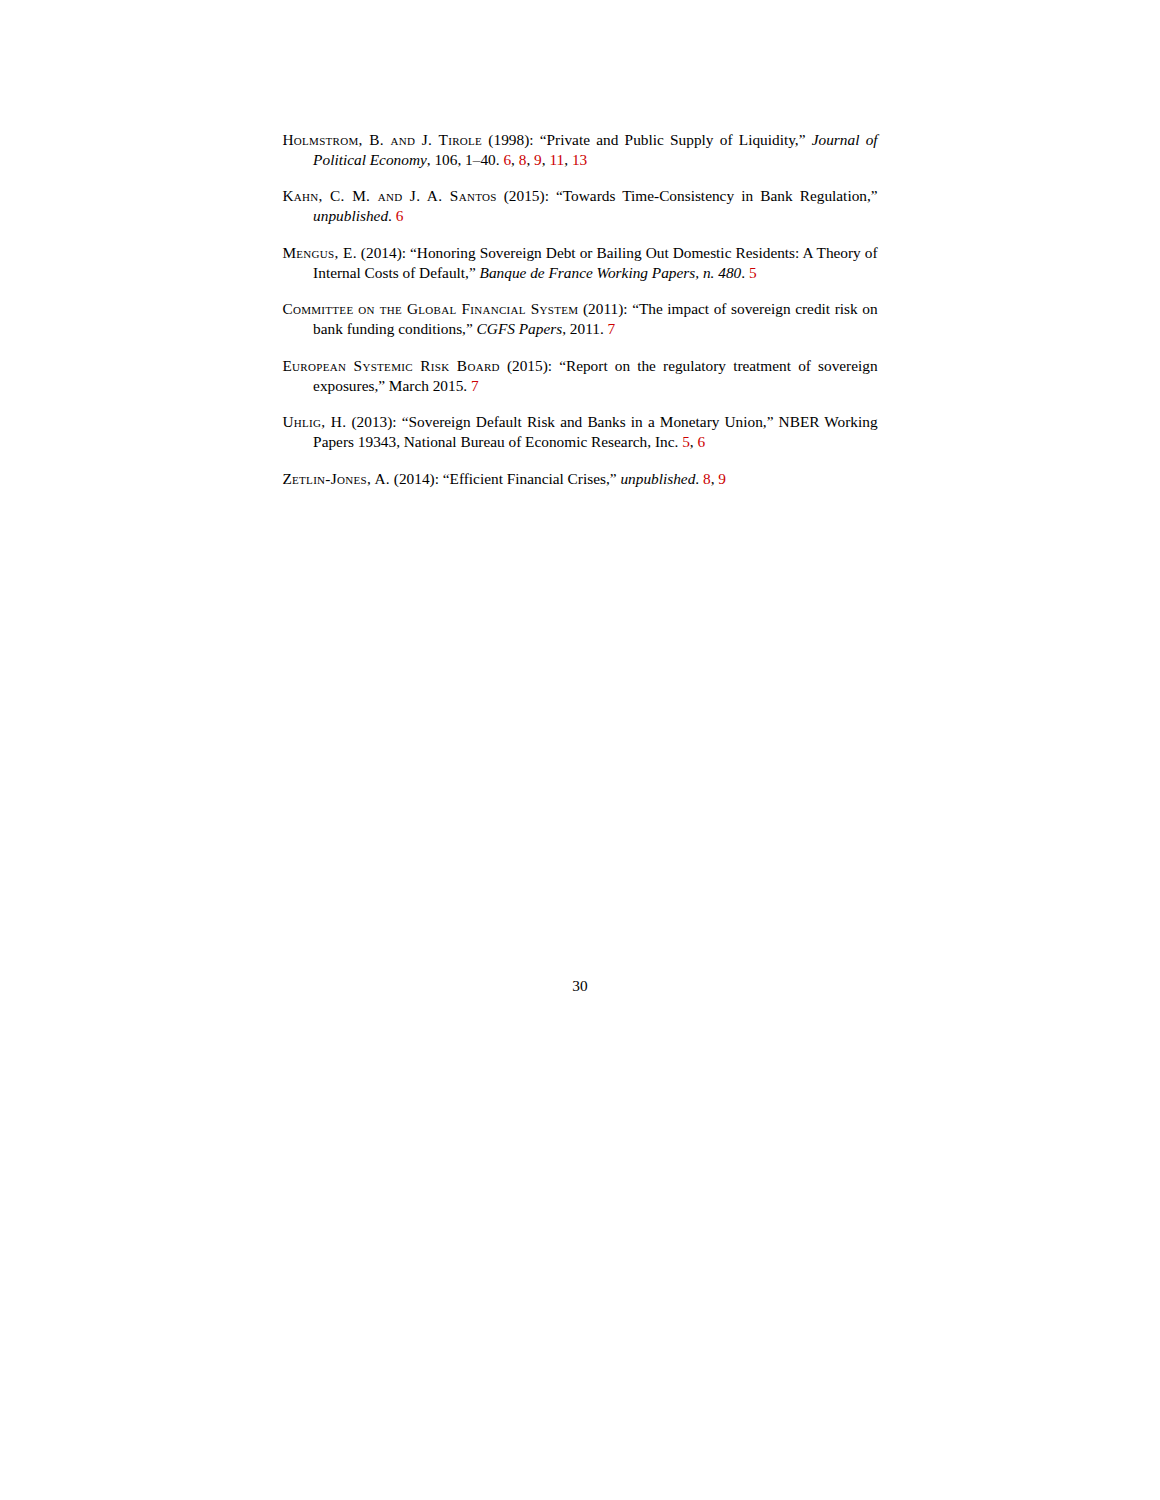Holmstrom, B. and J. Tirole (1998): “Private and Public Supply of Liquidity,” Journal of Political Economy, 106, 1–40. 6, 8, 9, 11, 13
Kahn, C. M. and J. A. Santos (2015): “Towards Time-Consistency in Bank Regulation,” unpublished. 6
Mengus, E. (2014): “Honoring Sovereign Debt or Bailing Out Domestic Residents: A Theory of Internal Costs of Default,” Banque de France Working Papers, n. 480. 5
Committee on the Global Financial System (2011): “The impact of sovereign credit risk on bank funding conditions,” CGFS Papers, 2011. 7
European Systemic Risk Board (2015): “Report on the regulatory treatment of sovereign exposures,” March 2015. 7
Uhlig, H. (2013): “Sovereign Default Risk and Banks in a Monetary Union,” NBER Working Papers 19343, National Bureau of Economic Research, Inc. 5, 6
Zetlin-Jones, A. (2014): “Efficient Financial Crises,” unpublished. 8, 9
30